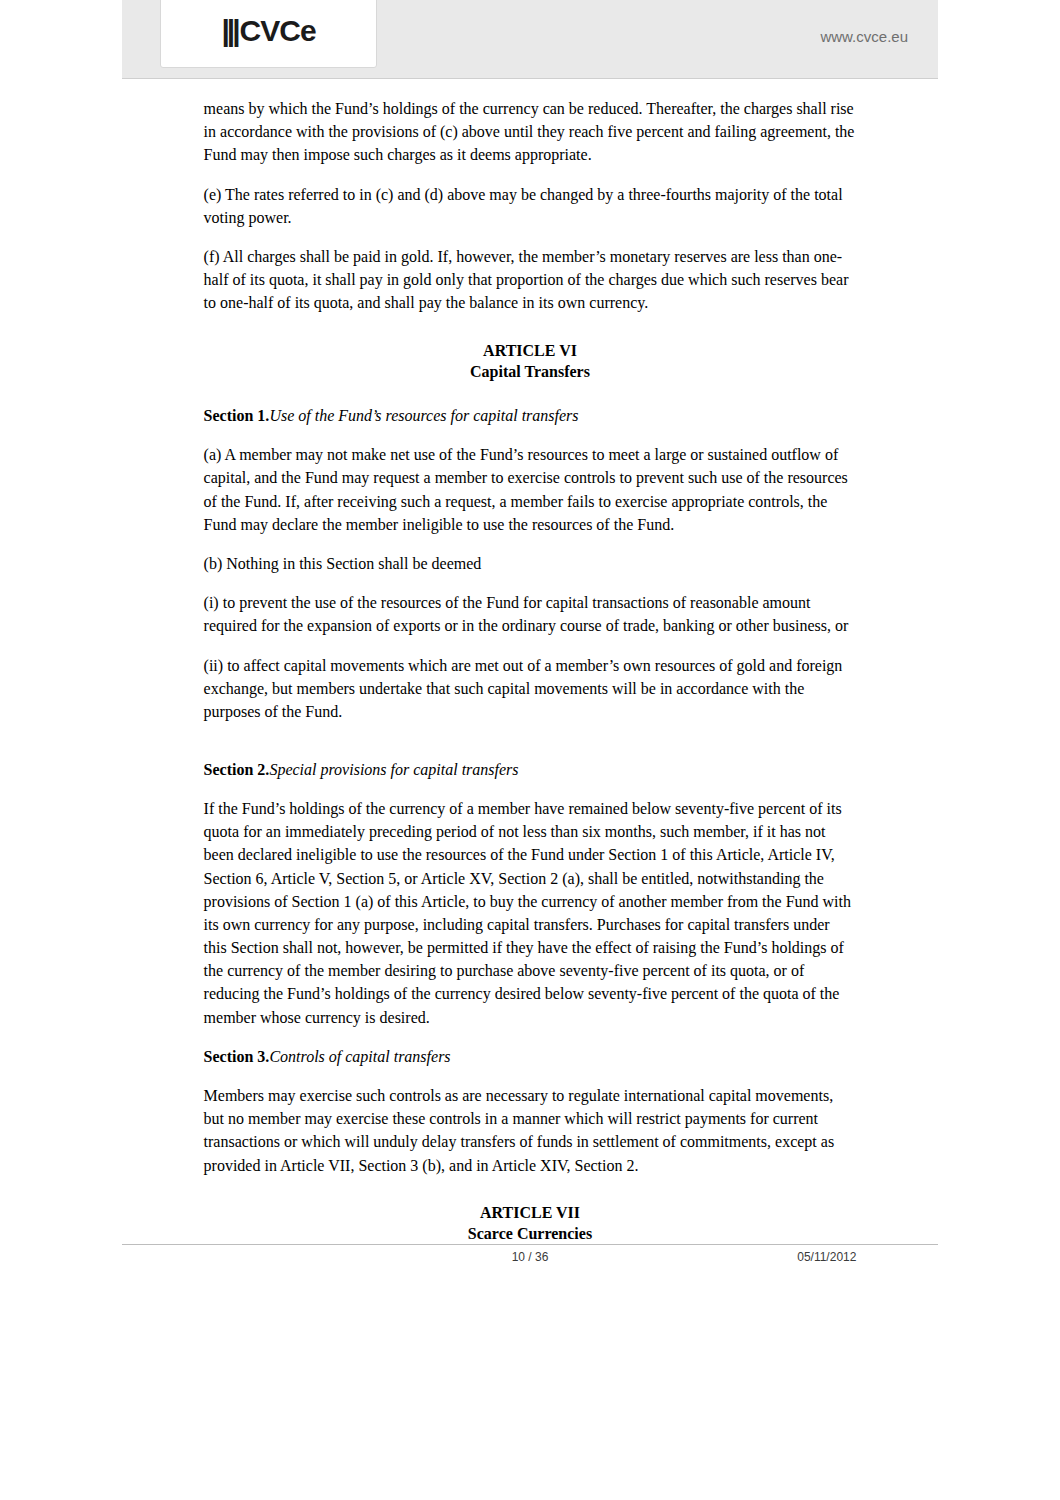|||CVCe
www.cvce.eu
means by which the Fund’s holdings of the currency can be reduced. Thereafter, the charges shall rise in accordance with the provisions of (c) above until they reach five percent and failing agreement, the Fund may then impose such charges as it deems appropriate.
(e) The rates referred to in (c) and (d) above may be changed by a three-fourths majority of the total voting power.
(f) All charges shall be paid in gold. If, however, the member’s monetary reserves are less than one-half of its quota, it shall pay in gold only that proportion of the charges due which such reserves bear to one-half of its quota, and shall pay the balance in its own currency.
ARTICLE VICapital Transfers
Section 1. Use of the Fund’s resources for capital transfers
(a) A member may not make net use of the Fund’s resources to meet a large or sustained outflow of capital, and the Fund may request a member to exercise controls to prevent such use of the resources of the Fund. If, after receiving such a request, a member fails to exercise appropriate controls, the Fund may declare the member ineligible to use the resources of the Fund.
(b) Nothing in this Section shall be deemed
(i) to prevent the use of the resources of the Fund for capital transactions of reasonable amount required for the expansion of exports or in the ordinary course of trade, banking or other business, or
(ii) to affect capital movements which are met out of a member’s own resources of gold and foreign exchange, but members undertake that such capital movements will be in accordance with the purposes of the Fund.
Section 2. Special provisions for capital transfers
If the Fund’s holdings of the currency of a member have remained below seventy-five percent of its quota for an immediately preceding period of not less than six months, such member, if it has not been declared ineligible to use the resources of the Fund under Section 1 of this Article, Article IV, Section 6, Article V, Section 5, or Article XV, Section 2 (a), shall be entitled, notwithstanding the provisions of Section 1 (a) of this Article, to buy the currency of another member from the Fund with its own currency for any purpose, including capital transfers. Purchases for capital transfers under this Section shall not, however, be permitted if they have the effect of raising the Fund’s holdings of the currency of the member desiring to purchase above seventy-five percent of its quota, or of reducing the Fund’s holdings of the currency desired below seventy-five percent of the quota of the member whose currency is desired.
Section 3. Controls of capital transfers
Members may exercise such controls as are necessary to regulate international capital movements, but no member may exercise these controls in a manner which will restrict payments for current transactions or which will unduly delay transfers of funds in settlement of commitments, except as provided in Article VII, Section 3 (b), and in Article XIV, Section 2.
ARTICLE VIIScarce Currencies
10 / 36
05/11/2012